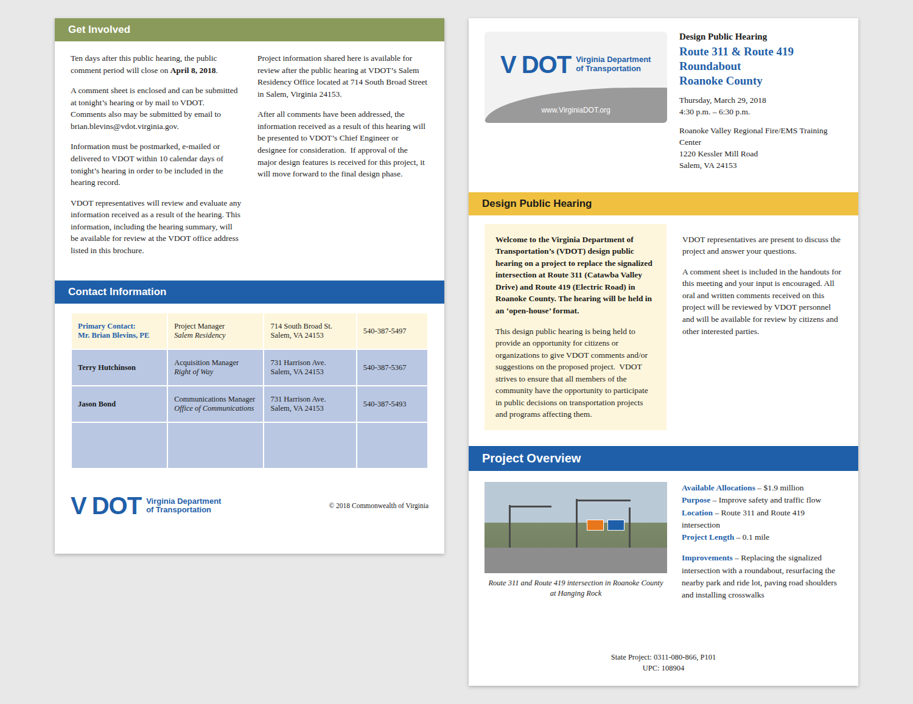Get Involved
Ten days after this public hearing, the public comment period will close on April 8, 2018.
A comment sheet is enclosed and can be submitted at tonight’s hearing or by mail to VDOT. Comments also may be submitted by email to brian.blevins@vdot.virginia.gov.
Information must be postmarked, e-mailed or delivered to VDOT within 10 calendar days of tonight’s hearing in order to be included in the hearing record.
VDOT representatives will review and evaluate any information received as a result of the hearing. This information, including the hearing summary, will be available for review at the VDOT office address listed in this brochure.
Project information shared here is available for review after the public hearing at VDOT’s Salem Residency Office located at 714 South Broad Street in Salem, Virginia 24153.
After all comments have been addressed, the information received as a result of this hearing will be presented to VDOT’s Chief Engineer or designee for consideration. If approval of the major design features is received for this project, it will move forward to the final design phase.
Contact Information
| Primary Contact: Mr. Brian Blevins, PE | Project Manager Salem Residency | 714 South Broad St. Salem, VA 24153 | 540-387-5497 |
| Terry Hutchinson | Acquisition Manager Right of Way | 731 Harrison Ave. Salem, VA 24153 | 540-387-5367 |
| Jason Bond | Communications Manager Office of Communications | 731 Harrison Ave. Salem, VA 24153 | 540-387-5493 |
VDOT Virginia Department
of Transportation
© 2018 Commonwealth of Virginia
VDOT Virginia Department
of Transportation
www.VirginiaDOT.org
Design Public Hearing
Route 311 & Route 419 Roundabout
Roanoke County
Thursday, March 29, 2018
4:30 p.m. – 6:30 p.m.
Roanoke Valley Regional Fire/EMS Training Center
1220 Kessler Mill Road
Salem, VA 24153
Design Public Hearing
Welcome to the Virginia Department of Transportation’s (VDOT) design public hearing on a project to replace the signalized intersection at Route 311 (Catawba Valley Drive) and Route 419 (Electric Road) in Roanoke County. The hearing will be held in an ‘open-house’ format.
This design public hearing is being held to provide an opportunity for citizens or organizations to give VDOT comments and/or suggestions on the proposed project. VDOT strives to ensure that all members of the community have the opportunity to participate in public decisions on transportation projects and programs affecting them.
VDOT representatives are present to discuss the project and answer your questions.
A comment sheet is included in the handouts for this meeting and your input is encouraged. All oral and written comments received on this project will be reviewed by VDOT personnel and will be available for review by citizens and other interested parties.
Project Overview
Route 311 and Route 419 intersection in Roanoke County at Hanging Rock
Available Allocations – $1.9 million
Purpose – Improve safety and traffic flow
Location – Route 311 and Route 419 intersection
Project Length – 0.1 mile
Improvements – Replacing the signalized intersection with a roundabout, resurfacing the nearby park and ride lot, paving road shoulders and installing crosswalks
State Project: 0311-080-866, P101
UPC: 108904